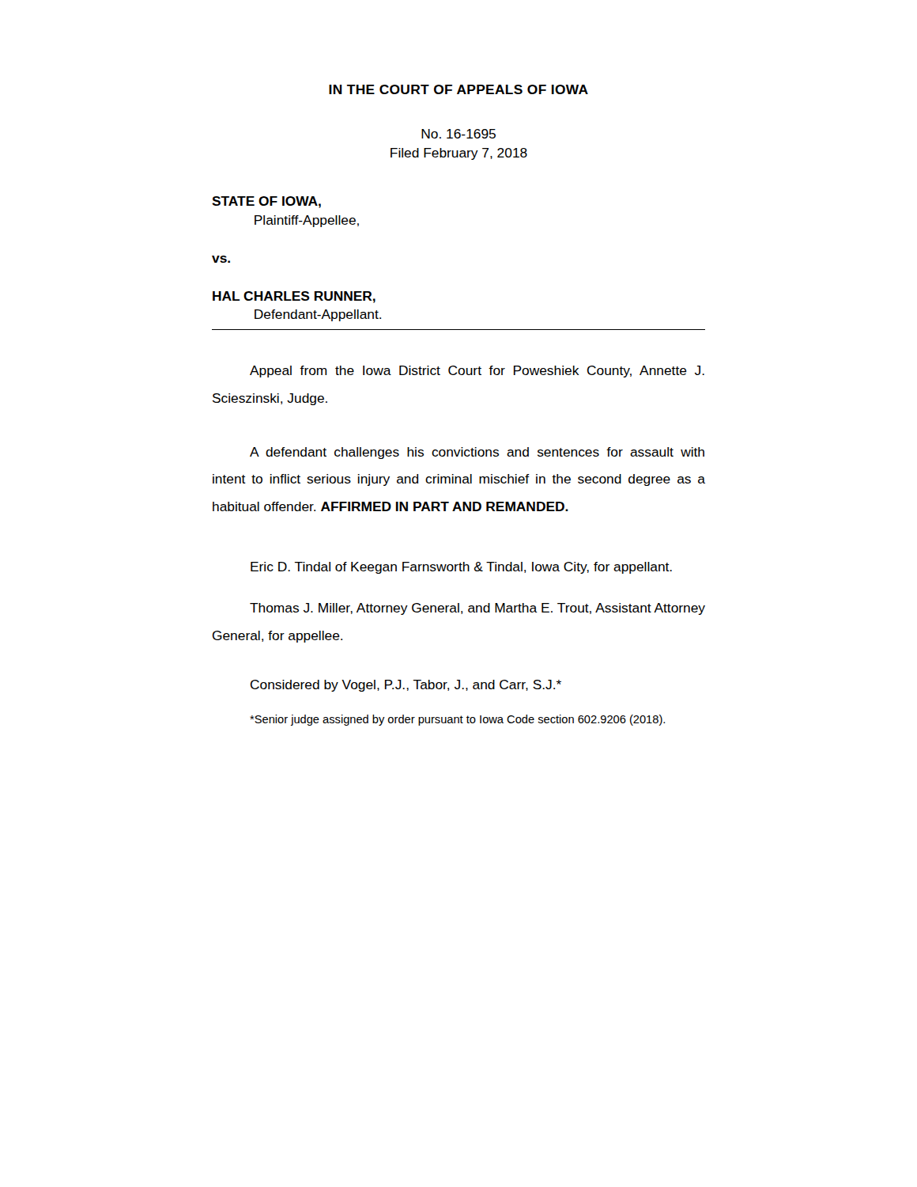IN THE COURT OF APPEALS OF IOWA
No. 16-1695
Filed February 7, 2018
STATE OF IOWA,
Plaintiff-Appellee,
vs.
HAL CHARLES RUNNER,
Defendant-Appellant.
Appeal from the Iowa District Court for Poweshiek County, Annette J. Scieszinski, Judge.
A defendant challenges his convictions and sentences for assault with intent to inflict serious injury and criminal mischief in the second degree as a habitual offender. AFFIRMED IN PART AND REMANDED.
Eric D. Tindal of Keegan Farnsworth & Tindal, Iowa City, for appellant.
Thomas J. Miller, Attorney General, and Martha E. Trout, Assistant Attorney General, for appellee.
Considered by Vogel, P.J., Tabor, J., and Carr, S.J.*
*Senior judge assigned by order pursuant to Iowa Code section 602.9206 (2018).